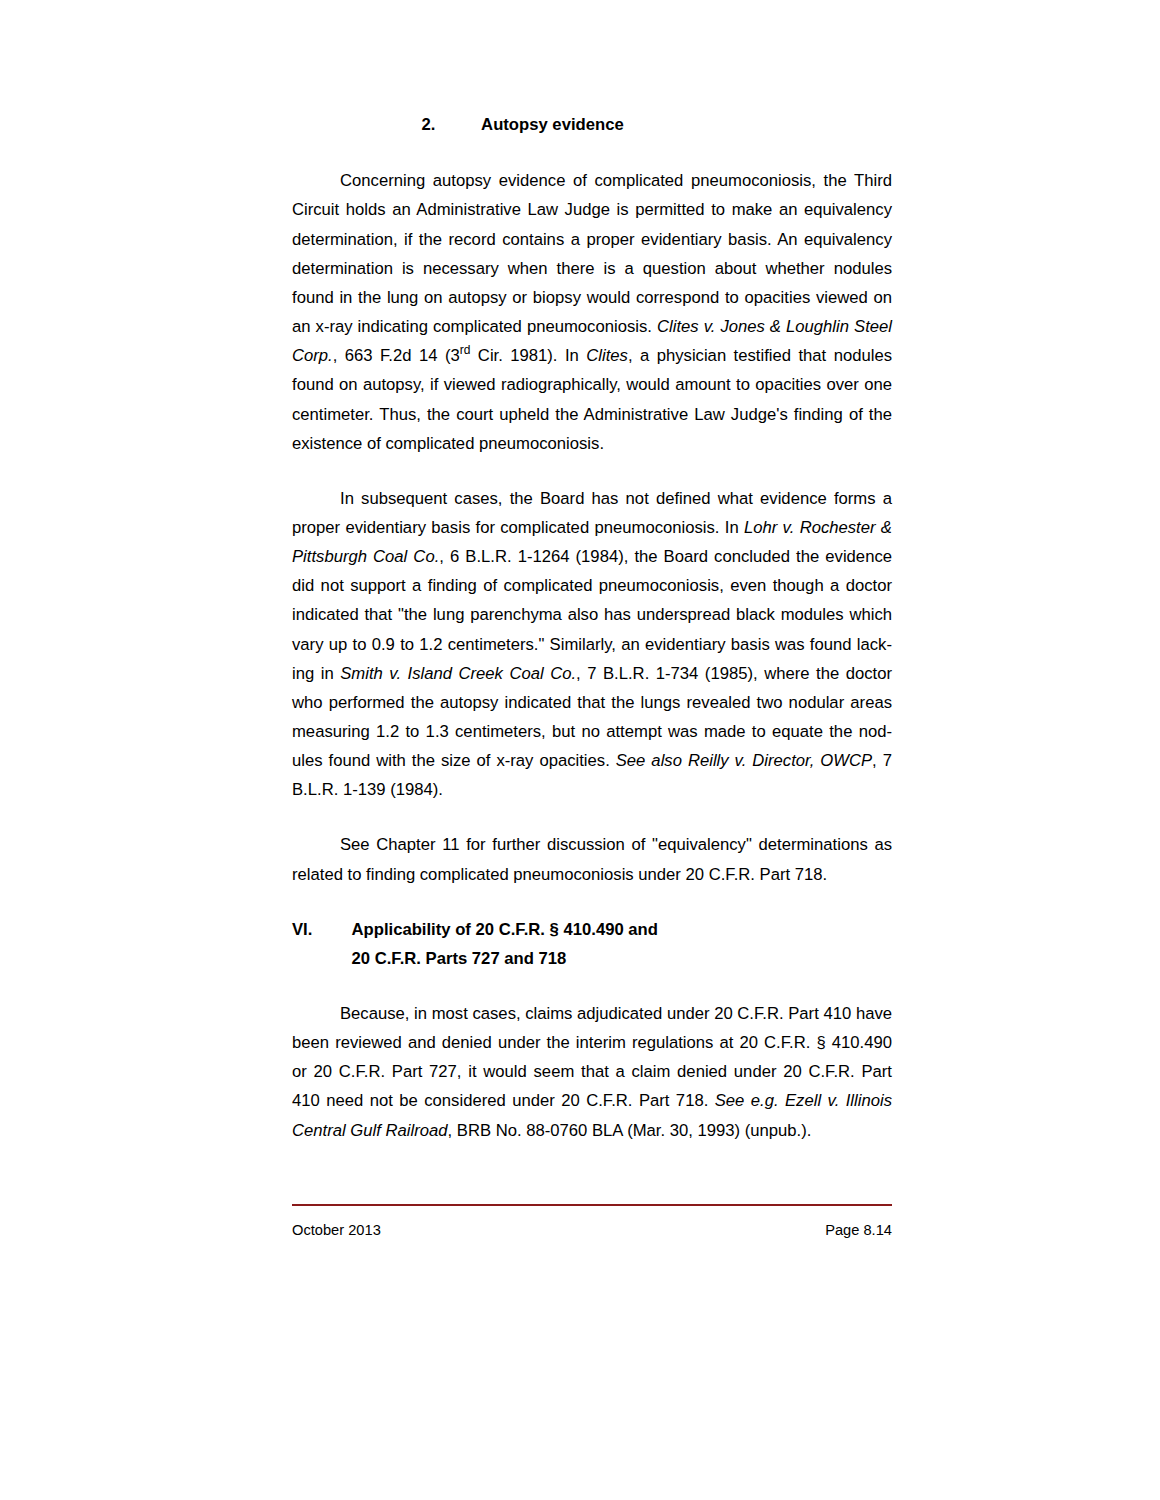2. Autopsy evidence
Concerning autopsy evidence of complicated pneumoconiosis, the Third Circuit holds an Administrative Law Judge is permitted to make an equivalency determination, if the record contains a proper evidentiary basis. An equivalency determination is necessary when there is a question about whether nodules found in the lung on autopsy or biopsy would correspond to opacities viewed on an x-ray indicating complicated pneumoconiosis. Clites v. Jones & Loughlin Steel Corp., 663 F.2d 14 (3rd Cir. 1981). In Clites, a physician testified that nodules found on autopsy, if viewed radiographically, would amount to opacities over one centimeter. Thus, the court upheld the Administrative Law Judge's finding of the existence of complicated pneumoconiosis.
In subsequent cases, the Board has not defined what evidence forms a proper evidentiary basis for complicated pneumoconiosis. In Lohr v. Rochester & Pittsburgh Coal Co., 6 B.L.R. 1-1264 (1984), the Board concluded the evidence did not support a finding of complicated pneumoconiosis, even though a doctor indicated that "the lung parenchyma also has underspread black modules which vary up to 0.9 to 1.2 centimeters." Similarly, an evidentiary basis was found lacking in Smith v. Island Creek Coal Co., 7 B.L.R. 1-734 (1985), where the doctor who performed the autopsy indicated that the lungs revealed two nodular areas measuring 1.2 to 1.3 centimeters, but no attempt was made to equate the nodules found with the size of x-ray opacities. See also Reilly v. Director, OWCP, 7 B.L.R. 1-139 (1984).
See Chapter 11 for further discussion of "equivalency" determinations as related to finding complicated pneumoconiosis under 20 C.F.R. Part 718.
VI. Applicability of 20 C.F.R. § 410.490 and
20 C.F.R. Parts 727 and 718
Because, in most cases, claims adjudicated under 20 C.F.R. Part 410 have been reviewed and denied under the interim regulations at 20 C.F.R. § 410.490 or 20 C.F.R. Part 727, it would seem that a claim denied under 20 C.F.R. Part 410 need not be considered under 20 C.F.R. Part 718. See e.g. Ezell v. Illinois Central Gulf Railroad, BRB No. 88-0760 BLA (Mar. 30, 1993) (unpub.).
October 2013 Page 8.14